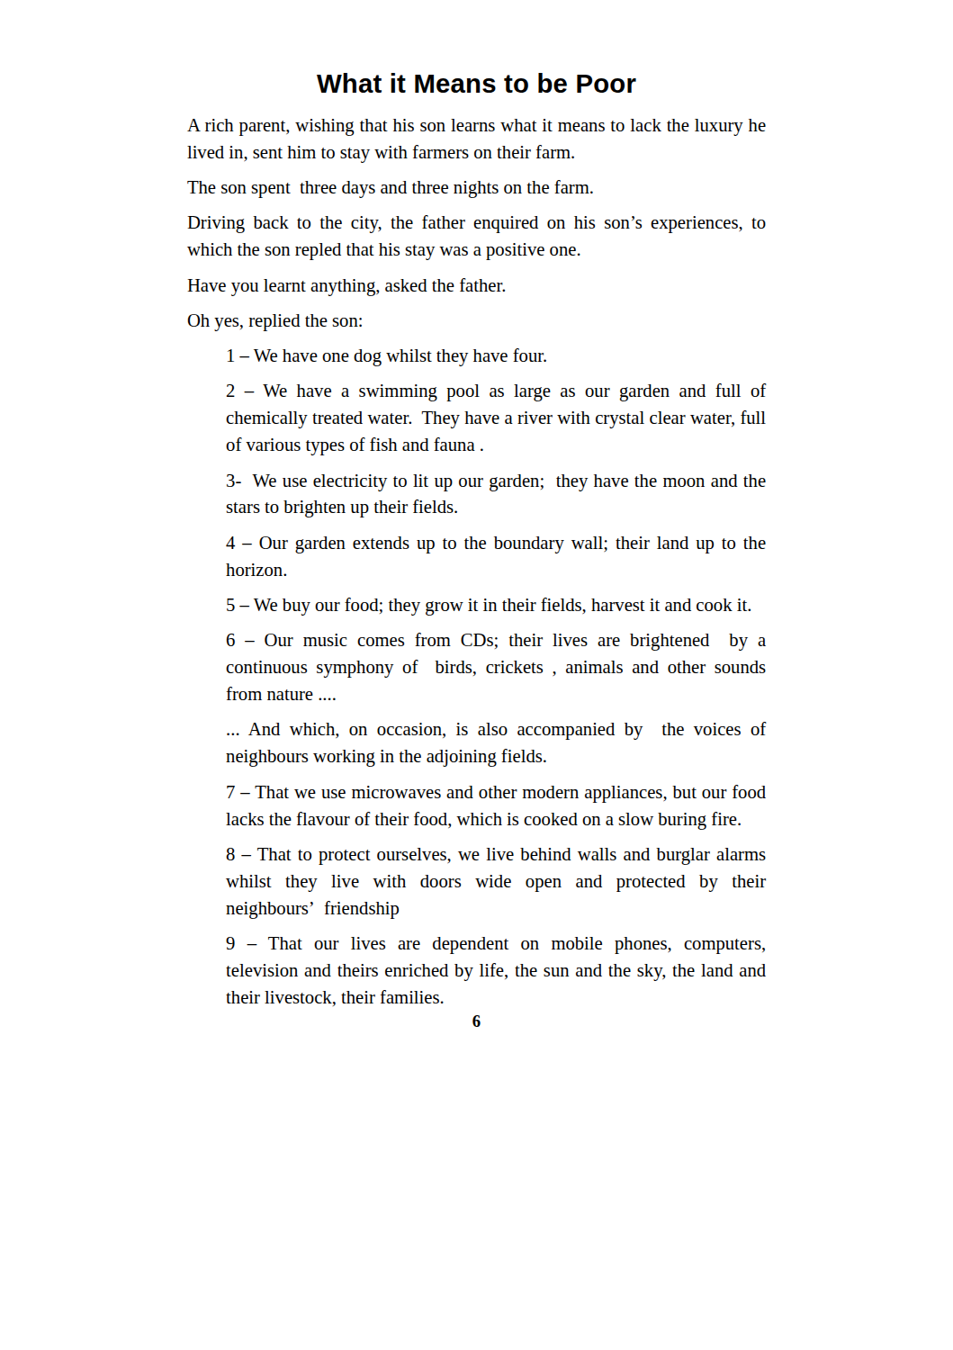What it Means to be Poor
A rich parent, wishing that his son learns what it means to lack the luxury he lived in, sent him to stay with farmers on their farm.
The son spent three days and three nights on the farm.
Driving back to the city, the father enquired on his son’s experiences, to which the son repled that his stay was a positive one.
Have you learnt anything, asked the father.
Oh yes, replied the son:
1 – We have one dog whilst they have four.
2 – We have a swimming pool as large as our garden and full of chemically treated water. They have a river with crystal clear water, full of various types of fish and fauna .
3- We use electricity to lit up our garden; they have the moon and the stars to brighten up their fields.
4 – Our garden extends up to the boundary wall; their land up to the horizon.
5 – We buy our food; they grow it in their fields, harvest it and cook it.
6 – Our music comes from CDs; their lives are brightened by a continuous symphony of birds, crickets , animals and other sounds from nature ....
... And which, on occasion, is also accompanied by the voices of neighbours working in the adjoining fields.
7 – That we use microwaves and other modern appliances, but our food lacks the flavour of their food, which is cooked on a slow buring fire.
8 – That to protect ourselves, we live behind walls and burglar alarms whilst they live with doors wide open and protected by their neighbours’ friendship
9 – That our lives are dependent on mobile phones, computers, television and theirs enriched by life, the sun and the sky, the land and their livestock, their families.
6